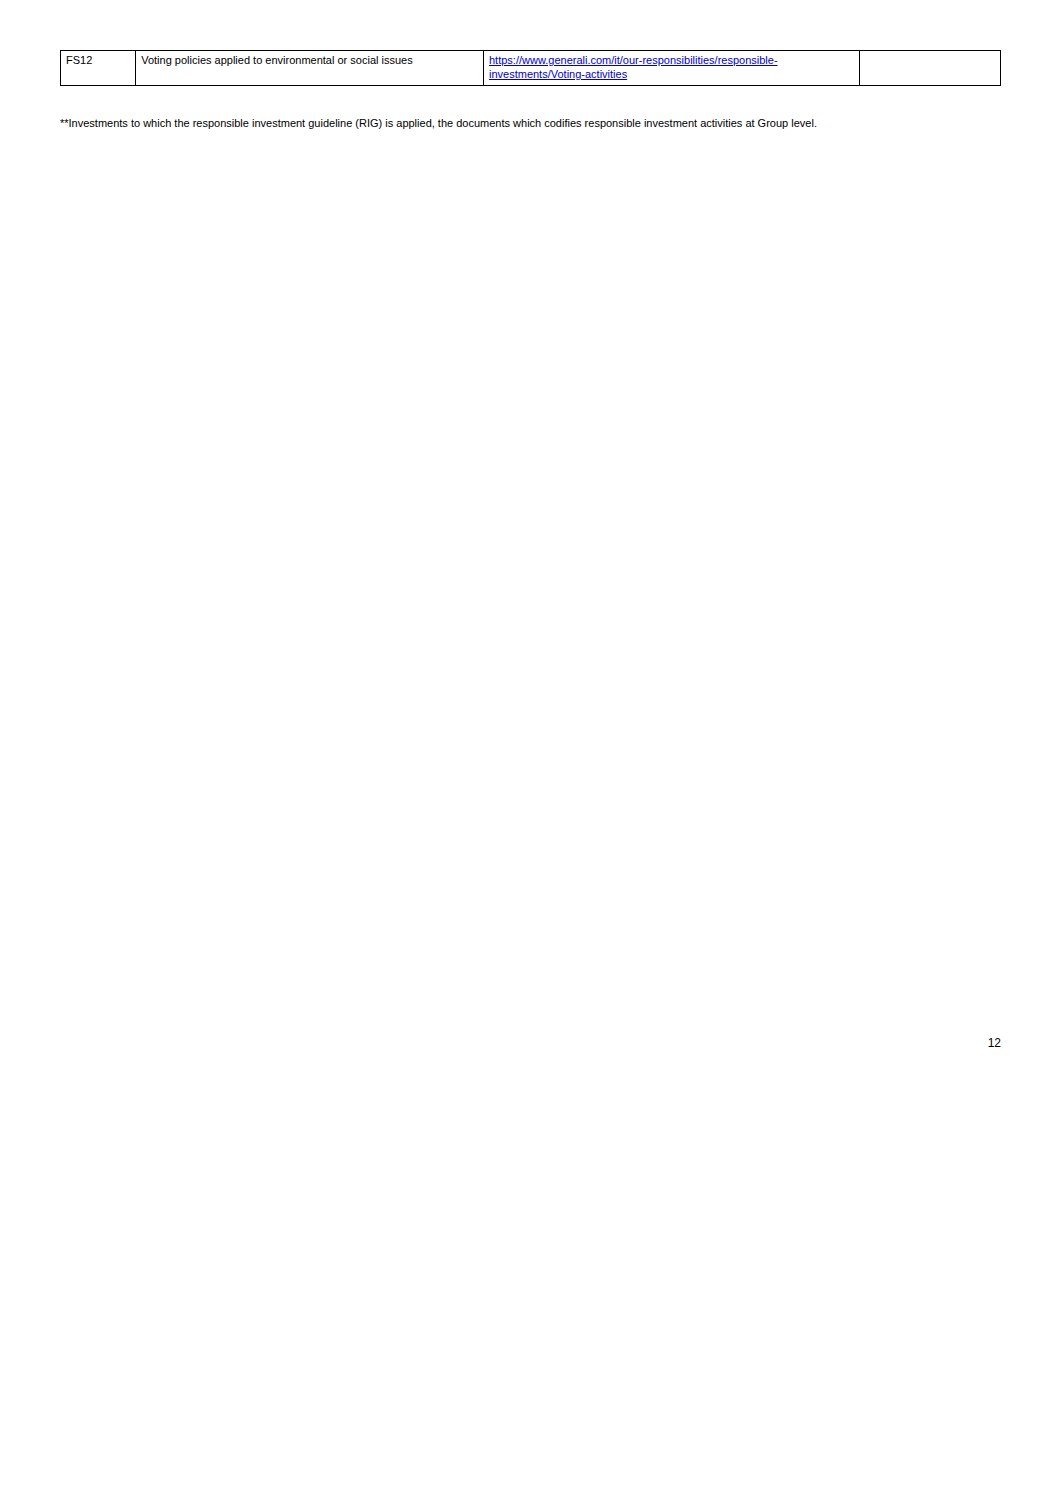| FS12 | Voting policies applied to environmental or social issues | https://www.generali.com/it/our-responsibilities/responsible-investments/Voting-activities | |
**Investments to which the responsible investment guideline (RIG) is applied, the documents which codifies responsible investment activities at Group level.
12